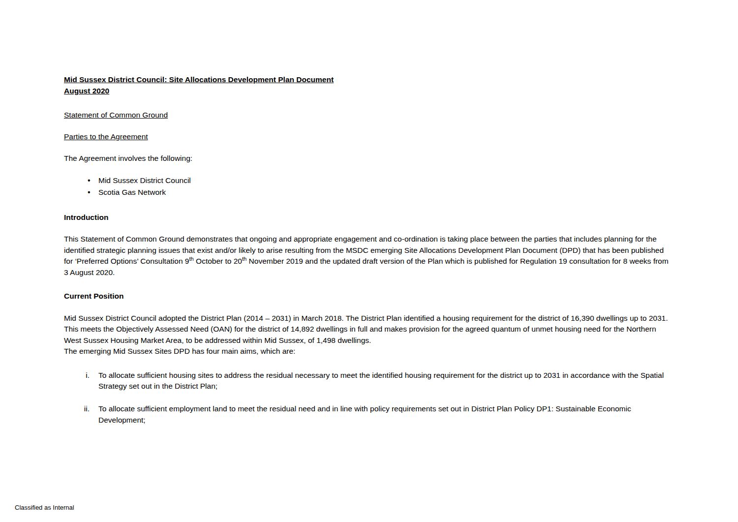Mid Sussex District Council: Site Allocations Development Plan Document August 2020
Statement of Common Ground
Parties to the Agreement
The Agreement involves the following:
Mid Sussex District Council
Scotia Gas Network
Introduction
This Statement of Common Ground demonstrates that ongoing and appropriate engagement and co-ordination is taking place between the parties that includes planning for the identified strategic planning issues that exist and/or likely to arise resulting from the MSDC emerging Site Allocations Development Plan Document (DPD) that has been published for ‘Preferred Options’ Consultation 9th October to 20th November 2019 and the updated draft version of the Plan which is published for Regulation 19 consultation for 8 weeks from 3 August 2020.
Current Position
Mid Sussex District Council adopted the District Plan (2014 – 2031) in March 2018. The District Plan identified a housing requirement for the district of 16,390 dwellings up to 2031. This meets the Objectively Assessed Need (OAN) for the district of 14,892 dwellings in full and makes provision for the agreed quantum of unmet housing need for the Northern West Sussex Housing Market Area, to be addressed within Mid Sussex, of 1,498 dwellings.
The emerging Mid Sussex Sites DPD has four main aims, which are:
i. To allocate sufficient housing sites to address the residual necessary to meet the identified housing requirement for the district up to 2031 in accordance with the Spatial Strategy set out in the District Plan;
ii. To allocate sufficient employment land to meet the residual need and in line with policy requirements set out in District Plan Policy DP1: Sustainable Economic Development;
Classified as Internal